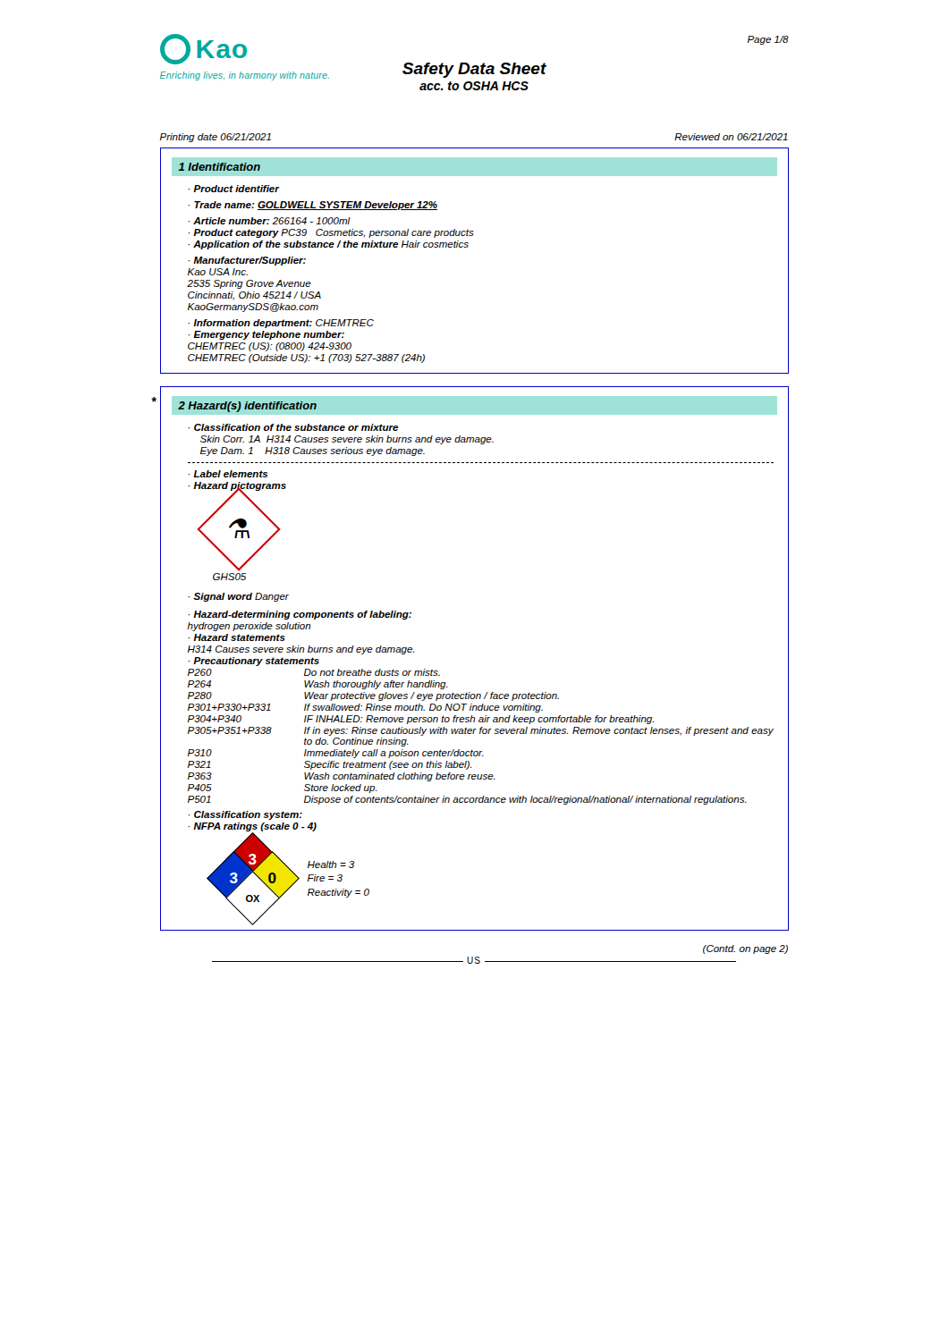Kao
Enriching lives, in harmony with nature.
Page 1/8
Safety Data Sheet
acc. to OSHA HCS
Printing date 06/21/2021
Reviewed on 06/21/2021
1 Identification
· Product identifier
· Trade name: GOLDWELL SYSTEM Developer 12%
· Article number: 266164 - 1000ml
· Product category PC39 Cosmetics, personal care products
· Application of the substance / the mixture Hair cosmetics
· Manufacturer/Supplier:
Kao USA Inc.
2535 Spring Grove Avenue
Cincinnati, Ohio 45214 / USA
KaoGermanySDS@kao.com
· Information department: CHEMTREC
· Emergency telephone number:
CHEMTREC (US): (0800) 424-9300
CHEMTREC (Outside US): +1 (703) 527-3887 (24h)
*
2 Hazard(s) identification
· Classification of the substance or mixture
Skin Corr. 1A H314 Causes severe skin burns and eye damage.
Eye Dam. 1 H318 Causes serious eye damage.
· Label elements
· Hazard pictograms
⚗
GHS05
· Signal word Danger
· Hazard-determining components of labeling:
hydrogen peroxide solution
· Hazard statements
H314 Causes severe skin burns and eye damage.
· Precautionary statements
| P260 | Do not breathe dusts or mists. |
| P264 | Wash thoroughly after handling. |
| P280 | Wear protective gloves / eye protection / face protection. |
| P301+P330+P331 | If swallowed: Rinse mouth. Do NOT induce vomiting. |
| P304+P340 | IF INHALED: Remove person to fresh air and keep comfortable for breathing. |
| P305+P351+P338 | If in eyes: Rinse cautiously with water for several minutes. Remove contact lenses, if present and easy to do. Continue rinsing. |
| P310 | Immediately call a poison center/doctor. |
| P321 | Specific treatment (see on this label). |
| P363 | Wash contaminated clothing before reuse. |
| P405 | Store locked up. |
| P501 | Dispose of contents/container in accordance with local/regional/national/ international regulations. |
· Classification system:
· NFPA ratings (scale 0 - 4)
3
3
0
OX
Health = 3
Fire = 3
Reactivity = 0
(Contd. on page 2)
US